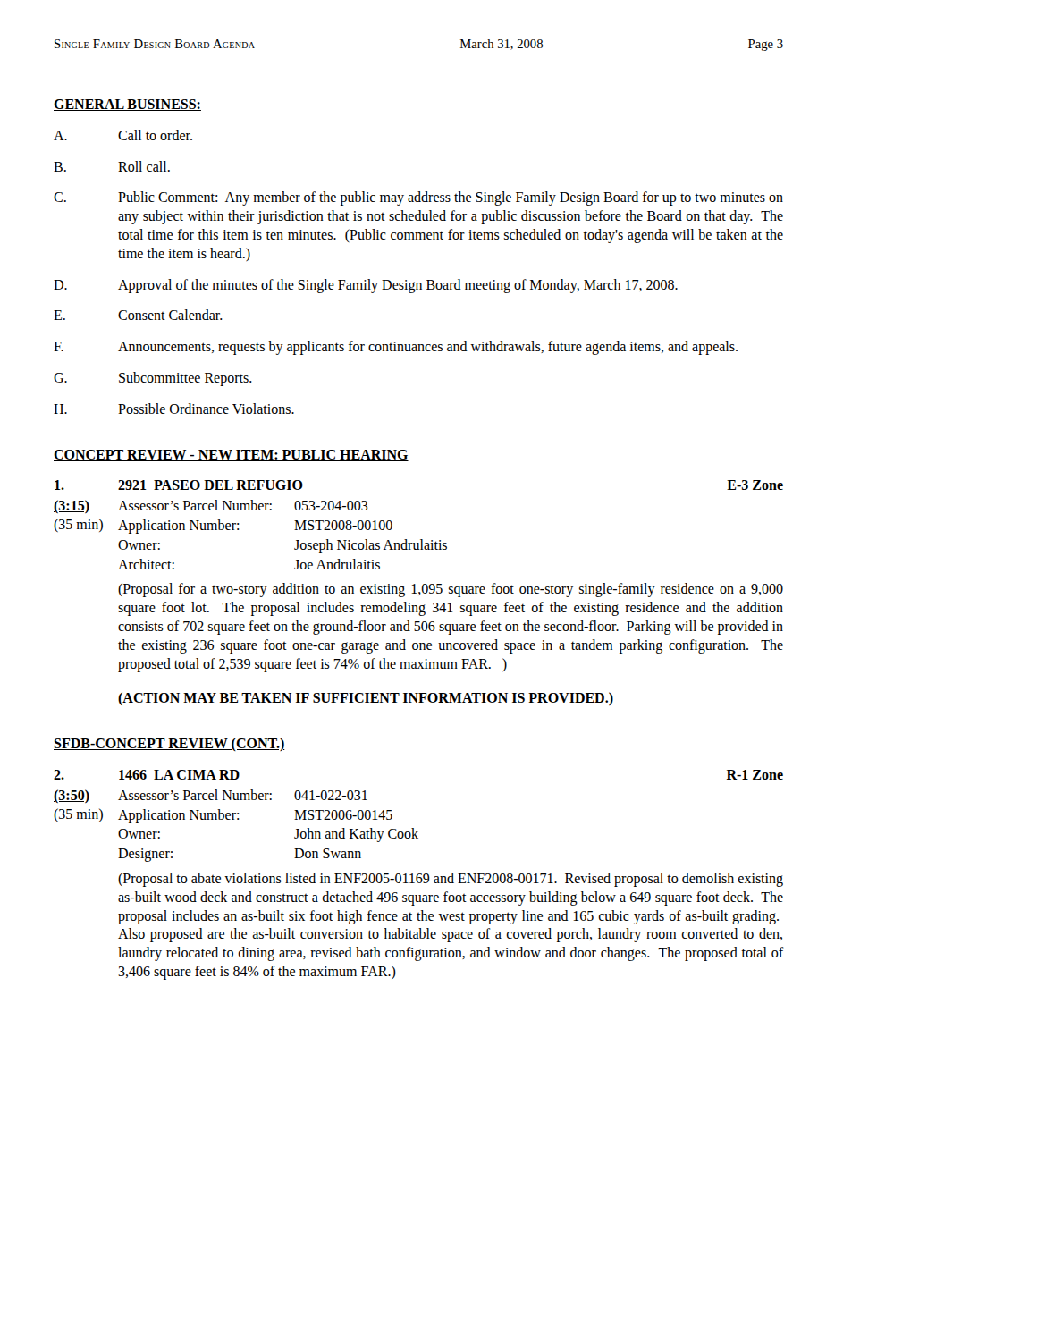Single Family Design Board Agenda March 31, 2008 Page 3
GENERAL BUSINESS:
A. Call to order.
B. Roll call.
C. Public Comment: Any member of the public may address the Single Family Design Board for up to two minutes on any subject within their jurisdiction that is not scheduled for a public discussion before the Board on that day. The total time for this item is ten minutes. (Public comment for items scheduled on today's agenda will be taken at the time the item is heard.)
D. Approval of the minutes of the Single Family Design Board meeting of Monday, March 17, 2008.
E. Consent Calendar.
F. Announcements, requests by applicants for continuances and withdrawals, future agenda items, and appeals.
G. Subcommittee Reports.
H. Possible Ordinance Violations.
CONCEPT REVIEW - NEW ITEM: PUBLIC HEARING
1. 2921 PASEO DEL REFUGIO E-3 Zone
(3:15)
(35 min)
| Assessor’s Parcel Number: | 053-204-003 |
| Application Number: | MST2008-00100 |
| Owner: | Joseph Nicolas Andrulaitis |
| Architect: | Joe Andrulaitis |
(Proposal for a two-story addition to an existing 1,095 square foot one-story single-family residence on a 9,000 square foot lot. The proposal includes remodeling 341 square feet of the existing residence and the addition consists of 702 square feet on the ground-floor and 506 square feet on the second-floor. Parking will be provided in the existing 236 square foot one-car garage and one uncovered space in a tandem parking configuration. The proposed total of 2,539 square feet is 74% of the maximum FAR. )
(ACTION MAY BE TAKEN IF SUFFICIENT INFORMATION IS PROVIDED.)
SFDB-CONCEPT REVIEW (CONT.)
2. 1466 LA CIMA RD R-1 Zone
(3:50)
(35 min)
| Assessor’s Parcel Number: | 041-022-031 |
| Application Number: | MST2006-00145 |
| Owner: | John and Kathy Cook |
| Designer: | Don Swann |
(Proposal to abate violations listed in ENF2005-01169 and ENF2008-00171. Revised proposal to demolish existing as-built wood deck and construct a detached 496 square foot accessory building below a 649 square foot deck. The proposal includes an as-built six foot high fence at the west property line and 165 cubic yards of as-built grading. Also proposed are the as-built conversion to habitable space of a covered porch, laundry room converted to den, laundry relocated to dining area, revised bath configuration, and window and door changes. The proposed total of 3,406 square feet is 84% of the maximum FAR.)